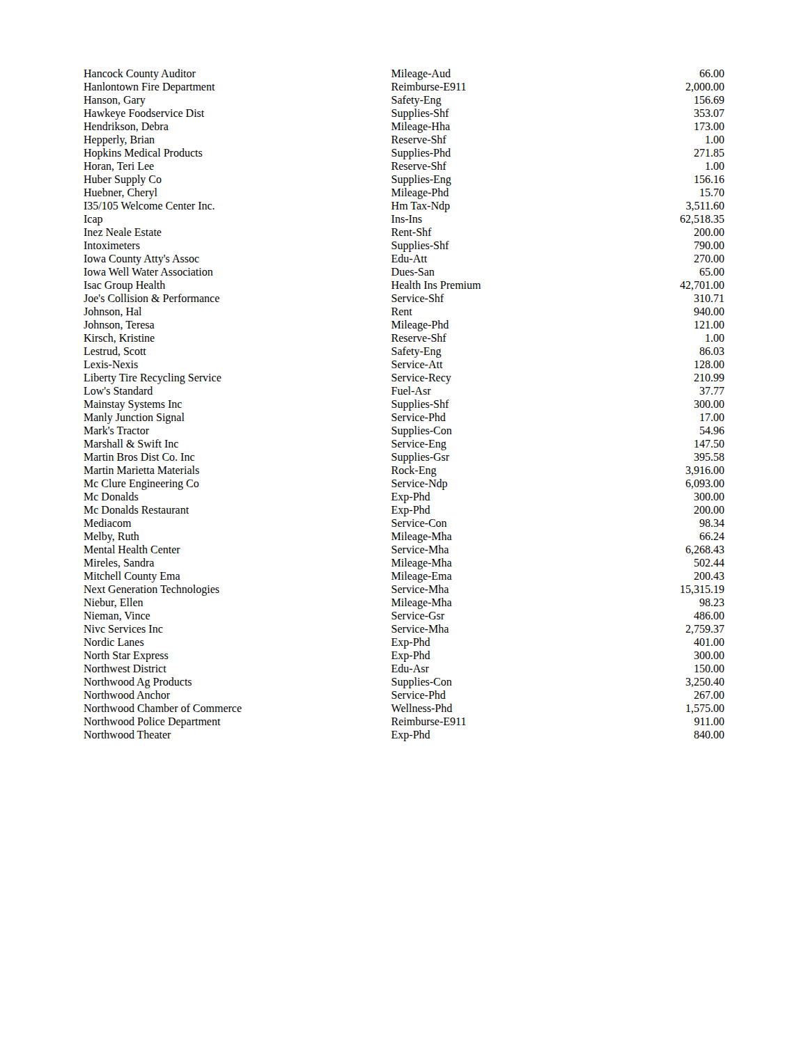| Hancock County Auditor | Mileage-Aud | 66.00 |
| Hanlontown Fire Department | Reimburse-E911 | 2,000.00 |
| Hanson, Gary | Safety-Eng | 156.69 |
| Hawkeye Foodservice Dist | Supplies-Shf | 353.07 |
| Hendrikson, Debra | Mileage-Hha | 173.00 |
| Hepperly, Brian | Reserve-Shf | 1.00 |
| Hopkins Medical Products | Supplies-Phd | 271.85 |
| Horan, Teri Lee | Reserve-Shf | 1.00 |
| Huber Supply Co | Supplies-Eng | 156.16 |
| Huebner, Cheryl | Mileage-Phd | 15.70 |
| I35/105 Welcome Center Inc. | Hm Tax-Ndp | 3,511.60 |
| Icap | Ins-Ins | 62,518.35 |
| Inez Neale Estate | Rent-Shf | 200.00 |
| Intoximeters | Supplies-Shf | 790.00 |
| Iowa County Atty's Assoc | Edu-Att | 270.00 |
| Iowa Well Water Association | Dues-San | 65.00 |
| Isac Group Health | Health Ins Premium | 42,701.00 |
| Joe's Collision & Performance | Service-Shf | 310.71 |
| Johnson, Hal | Rent | 940.00 |
| Johnson, Teresa | Mileage-Phd | 121.00 |
| Kirsch, Kristine | Reserve-Shf | 1.00 |
| Lestrud, Scott | Safety-Eng | 86.03 |
| Lexis-Nexis | Service-Att | 128.00 |
| Liberty Tire Recycling Service | Service-Recy | 210.99 |
| Low's Standard | Fuel-Asr | 37.77 |
| Mainstay Systems Inc | Supplies-Shf | 300.00 |
| Manly Junction Signal | Service-Phd | 17.00 |
| Mark's Tractor | Supplies-Con | 54.96 |
| Marshall & Swift Inc | Service-Eng | 147.50 |
| Martin Bros Dist Co. Inc | Supplies-Gsr | 395.58 |
| Martin Marietta Materials | Rock-Eng | 3,916.00 |
| Mc Clure Engineering Co | Service-Ndp | 6,093.00 |
| Mc Donalds | Exp-Phd | 300.00 |
| Mc Donalds Restaurant | Exp-Phd | 200.00 |
| Mediacom | Service-Con | 98.34 |
| Melby, Ruth | Mileage-Mha | 66.24 |
| Mental Health Center | Service-Mha | 6,268.43 |
| Mireles, Sandra | Mileage-Mha | 502.44 |
| Mitchell County Ema | Mileage-Ema | 200.43 |
| Next Generation Technologies | Service-Mha | 15,315.19 |
| Niebur, Ellen | Mileage-Mha | 98.23 |
| Nieman, Vince | Service-Gsr | 486.00 |
| Nivc Services Inc | Service-Mha | 2,759.37 |
| Nordic Lanes | Exp-Phd | 401.00 |
| North Star Express | Exp-Phd | 300.00 |
| Northwest District | Edu-Asr | 150.00 |
| Northwood Ag Products | Supplies-Con | 3,250.40 |
| Northwood Anchor | Service-Phd | 267.00 |
| Northwood Chamber of Commerce | Wellness-Phd | 1,575.00 |
| Northwood Police Department | Reimburse-E911 | 911.00 |
| Northwood Theater | Exp-Phd | 840.00 |